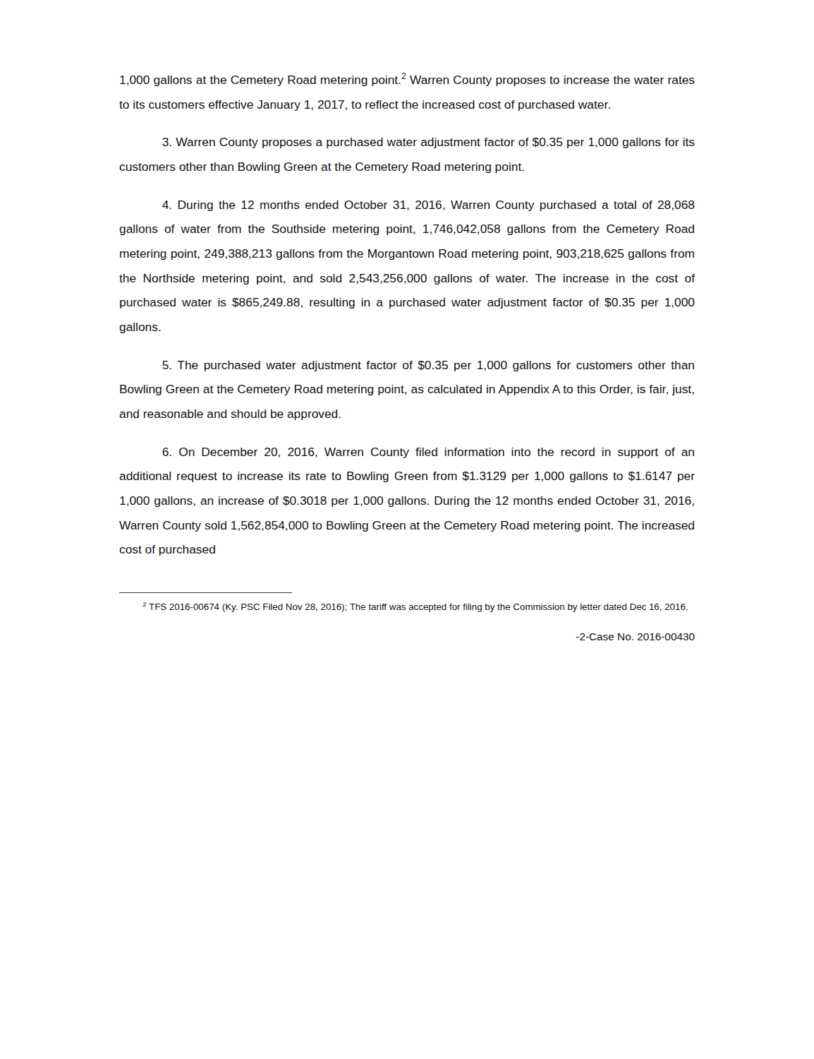1,000 gallons at the Cemetery Road metering point.2 Warren County proposes to increase the water rates to its customers effective January 1, 2017, to reflect the increased cost of purchased water.
3. Warren County proposes a purchased water adjustment factor of $0.35 per 1,000 gallons for its customers other than Bowling Green at the Cemetery Road metering point.
4. During the 12 months ended October 31, 2016, Warren County purchased a total of 28,068 gallons of water from the Southside metering point, 1,746,042,058 gallons from the Cemetery Road metering point, 249,388,213 gallons from the Morgantown Road metering point, 903,218,625 gallons from the Northside metering point, and sold 2,543,256,000 gallons of water. The increase in the cost of purchased water is $865,249.88, resulting in a purchased water adjustment factor of $0.35 per 1,000 gallons.
5. The purchased water adjustment factor of $0.35 per 1,000 gallons for customers other than Bowling Green at the Cemetery Road metering point, as calculated in Appendix A to this Order, is fair, just, and reasonable and should be approved.
6. On December 20, 2016, Warren County filed information into the record in support of an additional request to increase its rate to Bowling Green from $1.3129 per 1,000 gallons to $1.6147 per 1,000 gallons, an increase of $0.3018 per 1,000 gallons. During the 12 months ended October 31, 2016, Warren County sold 1,562,854,000 to Bowling Green at the Cemetery Road metering point. The increased cost of purchased
2 TFS 2016-00674 (Ky. PSC Filed Nov 28, 2016); The tariff was accepted for filing by the Commission by letter dated Dec 16, 2016.
-2-
Case No. 2016-00430